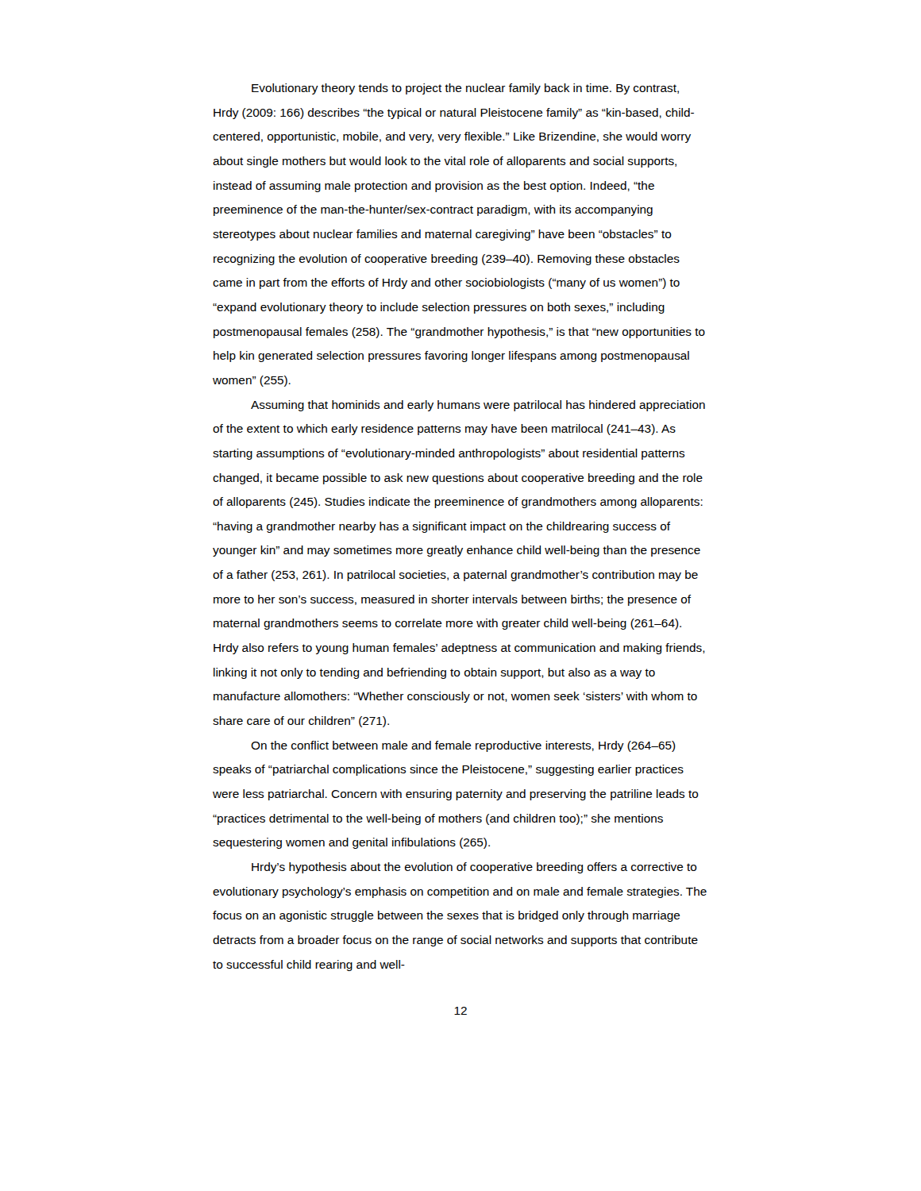Evolutionary theory tends to project the nuclear family back in time. By contrast, Hrdy (2009: 166) describes “the typical or natural Pleistocene family” as “kin-based, child-centered, opportunistic, mobile, and very, very flexible.” Like Brizendine, she would worry about single mothers but would look to the vital role of alloparents and social supports, instead of assuming male protection and provision as the best option. Indeed, “the preeminence of the man-the-hunter/sex-contract paradigm, with its accompanying stereotypes about nuclear families and maternal caregiving” have been “obstacles” to recognizing the evolution of cooperative breeding (239–40). Removing these obstacles came in part from the efforts of Hrdy and other sociobiologists (“many of us women”) to “expand evolutionary theory to include selection pressures on both sexes,” including postmenopausal females (258). The “grandmother hypothesis,” is that “new opportunities to help kin generated selection pressures favoring longer lifespans among postmenopausal women” (255).
Assuming that hominids and early humans were patrilocal has hindered appreciation of the extent to which early residence patterns may have been matrilocal (241–43). As starting assumptions of “evolutionary-minded anthropologists” about residential patterns changed, it became possible to ask new questions about cooperative breeding and the role of alloparents (245). Studies indicate the preeminence of grandmothers among alloparents: “having a grandmother nearby has a significant impact on the childrearing success of younger kin” and may sometimes more greatly enhance child well-being than the presence of a father (253, 261). In patrilocal societies, a paternal grandmother’s contribution may be more to her son’s success, measured in shorter intervals between births; the presence of maternal grandmothers seems to correlate more with greater child well-being (261–64). Hrdy also refers to young human females’ adeptness at communication and making friends, linking it not only to tending and befriending to obtain support, but also as a way to manufacture allomothers: “Whether consciously or not, women seek ‘sisters’ with whom to share care of our children” (271).
On the conflict between male and female reproductive interests, Hrdy (264–65) speaks of “patriarchal complications since the Pleistocene,” suggesting earlier practices were less patriarchal. Concern with ensuring paternity and preserving the patriline leads to “practices detrimental to the well-being of mothers (and children too);” she mentions sequestering women and genital infibulations (265).
Hrdy’s hypothesis about the evolution of cooperative breeding offers a corrective to evolutionary psychology’s emphasis on competition and on male and female strategies. The focus on an agonistic struggle between the sexes that is bridged only through marriage detracts from a broader focus on the range of social networks and supports that contribute to successful child rearing and well-
12